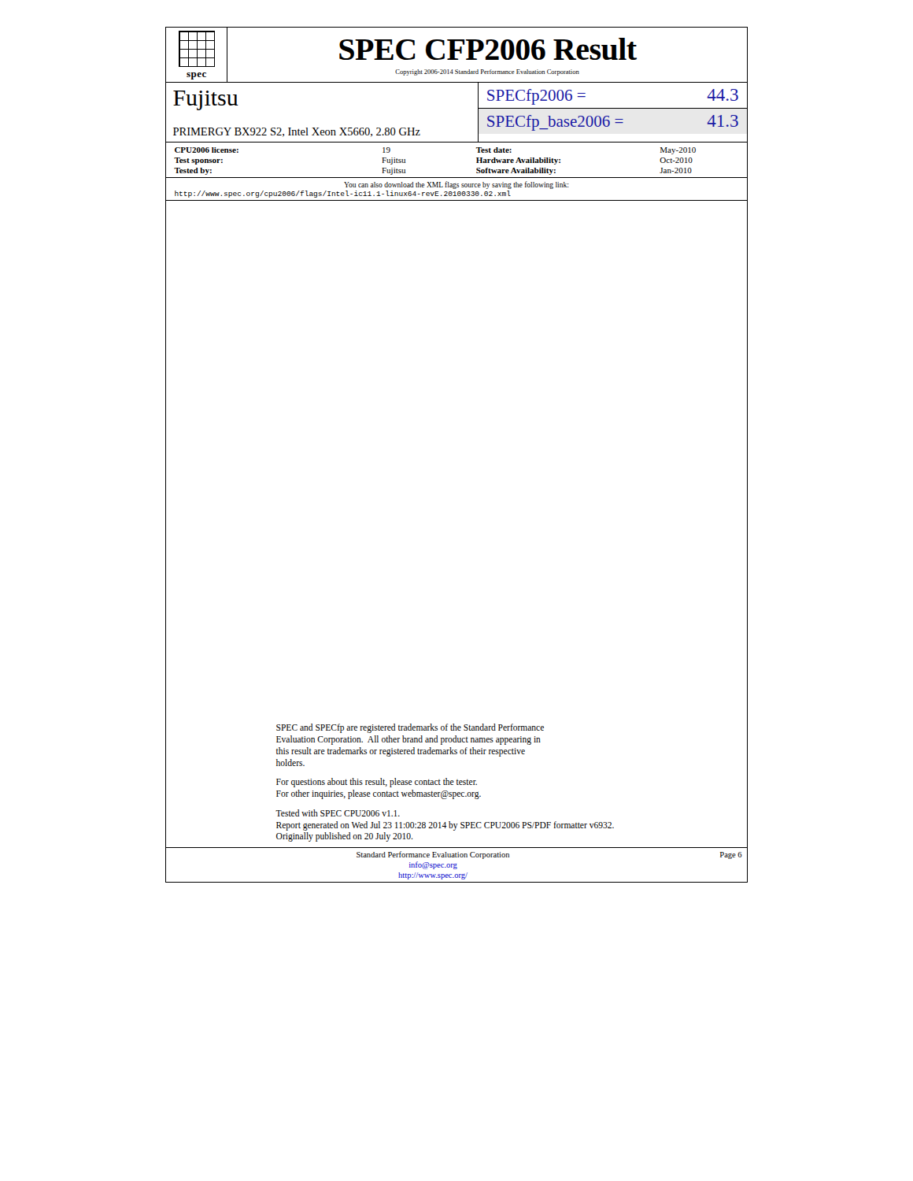spec
SPEC CFP2006 Result
Copyright 2006-2014 Standard Performance Evaluation Corporation
Fujitsu
PRIMERGY BX922 S2, Intel Xeon X5660, 2.80 GHz
SPECfp2006 = 44.3
SPECfp_base2006 = 41.3
| CPU2006 license: | 19 |
| Test sponsor: | Fujitsu |
| Tested by: | Fujitsu |
| Test date: | May-2010 |
| Hardware Availability: | Oct-2010 |
| Software Availability: | Jan-2010 |
You can also download the XML flags source by saving the following link: http://www.spec.org/cpu2006/flags/Intel-ic11.1-linux64-revE.20100330.02.xml
SPEC and SPECfp are registered trademarks of the Standard Performance
Evaluation Corporation. All other brand and product names appearing in
this result are trademarks or registered trademarks of their respective
holders.
For questions about this result, please contact the tester.
For other inquiries, please contact webmaster@spec.org.
Tested with SPEC CPU2006 v1.1.
Report generated on Wed Jul 23 11:00:28 2014 by SPEC CPU2006 PS/PDF formatter v6932.
Originally published on 20 July 2010.
Standard Performance Evaluation Corporation
info@spec.org
http://www.spec.org/
Page 6